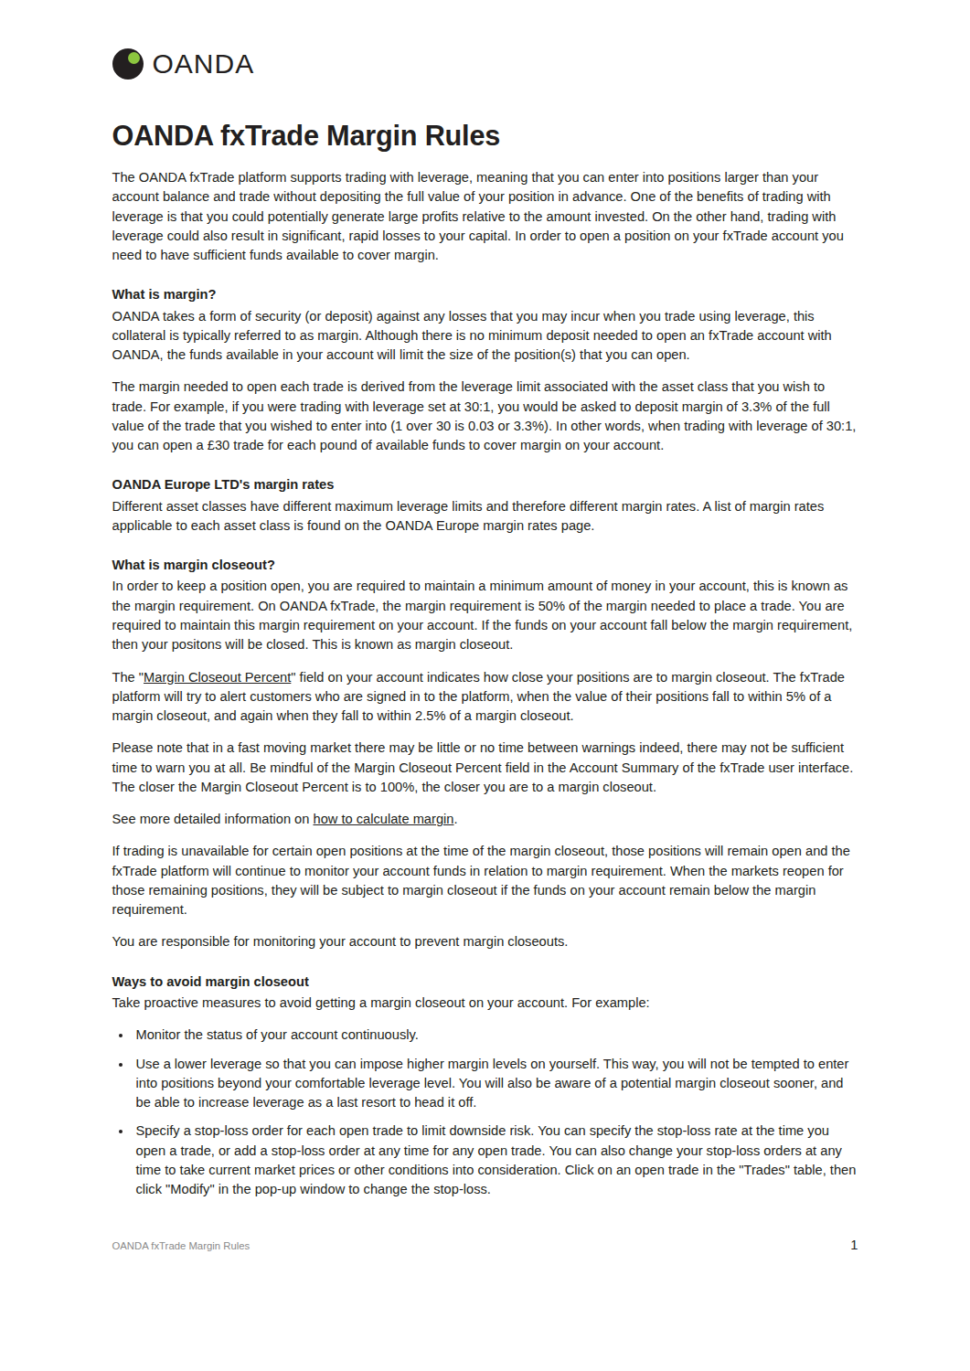OANDA
OANDA fxTrade Margin Rules
The OANDA fxTrade platform supports trading with leverage, meaning that you can enter into positions larger than your account balance and trade without depositing the full value of your position in advance. One of the benefits of trading with leverage is that you could potentially generate large profits relative to the amount invested. On the other hand, trading with leverage could also result in significant, rapid losses to your capital. In order to open a position on your fxTrade account you need to have sufficient funds available to cover margin.
What is margin?
OANDA takes a form of security (or deposit) against any losses that you may incur when you trade using leverage, this collateral is typically referred to as margin. Although there is no minimum deposit needed to open an fxTrade account with OANDA, the funds available in your account will limit the size of the position(s) that you can open.
The margin needed to open each trade is derived from the leverage limit associated with the asset class that you wish to trade. For example, if you were trading with leverage set at 30:1, you would be asked to deposit margin of 3.3% of the full value of the trade that you wished to enter into (1 over 30 is 0.03 or 3.3%). In other words, when trading with leverage of 30:1, you can open a £30 trade for each pound of available funds to cover margin on your account.
OANDA Europe LTD's margin rates
Different asset classes have different maximum leverage limits and therefore different margin rates. A list of margin rates applicable to each asset class is found on the OANDA Europe margin rates page.
What is margin closeout?
In order to keep a position open, you are required to maintain a minimum amount of money in your account, this is known as the margin requirement. On OANDA fxTrade, the margin requirement is 50% of the margin needed to place a trade. You are required to maintain this margin requirement on your account. If the funds on your account fall below the margin requirement, then your positons will be closed. This is known as margin closeout.
The "Margin Closeout Percent" field on your account indicates how close your positions are to margin closeout. The fxTrade platform will try to alert customers who are signed in to the platform, when the value of their positions fall to within 5% of a margin closeout, and again when they fall to within 2.5% of a margin closeout.
Please note that in a fast moving market there may be little or no time between warnings indeed, there may not be sufficient time to warn you at all. Be mindful of the Margin Closeout Percent field in the Account Summary of the fxTrade user interface. The closer the Margin Closeout Percent is to 100%, the closer you are to a margin closeout.
See more detailed information on how to calculate margin.
If trading is unavailable for certain open positions at the time of the margin closeout, those positions will remain open and the fxTrade platform will continue to monitor your account funds in relation to margin requirement. When the markets reopen for those remaining positions, they will be subject to margin closeout if the funds on your account remain below the margin requirement.
You are responsible for monitoring your account to prevent margin closeouts.
Ways to avoid margin closeout
Take proactive measures to avoid getting a margin closeout on your account. For example:
Monitor the status of your account continuously.
Use a lower leverage so that you can impose higher margin levels on yourself. This way, you will not be tempted to enter into positions beyond your comfortable leverage level. You will also be aware of a potential margin closeout sooner, and be able to increase leverage as a last resort to head it off.
Specify a stop-loss order for each open trade to limit downside risk. You can specify the stop-loss rate at the time you open a trade, or add a stop-loss order at any time for any open trade. You can also change your stop-loss orders at any time to take current market prices or other conditions into consideration. Click on an open trade in the "Trades" table, then click "Modify" in the pop-up window to change the stop-loss.
OANDA fxTrade Margin Rules 1